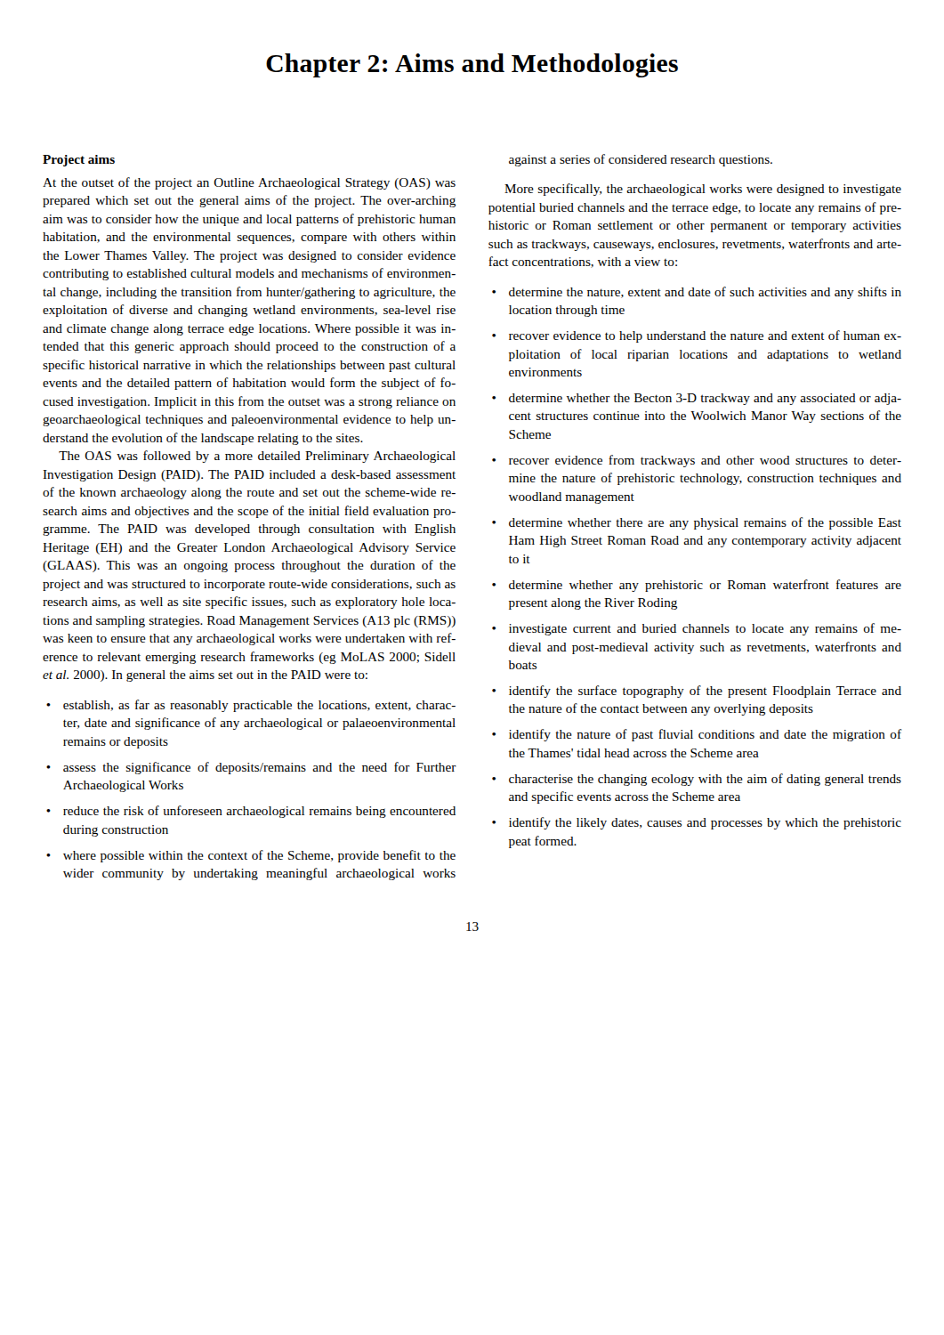Chapter 2: Aims and Methodologies
Project aims
At the outset of the project an Outline Archaeological Strategy (OAS) was prepared which set out the general aims of the project. The over-arching aim was to consider how the unique and local patterns of prehistoric human habitation, and the environmental sequences, compare with others within the Lower Thames Valley. The project was designed to consider evidence contributing to established cultural models and mechanisms of environmental change, including the transition from hunter/gathering to agriculture, the exploitation of diverse and changing wetland environments, sea-level rise and climate change along terrace edge locations. Where possible it was intended that this generic approach should proceed to the construction of a specific historical narrative in which the relationships between past cultural events and the detailed pattern of habitation would form the subject of focused investigation. Implicit in this from the outset was a strong reliance on geoarchaeological techniques and paleoenvironmental evidence to help understand the evolution of the landscape relating to the sites.
The OAS was followed by a more detailed Preliminary Archaeological Investigation Design (PAID). The PAID included a desk-based assessment of the known archaeology along the route and set out the scheme-wide research aims and objectives and the scope of the initial field evaluation programme. The PAID was developed through consultation with English Heritage (EH) and the Greater London Archaeological Advisory Service (GLAAS). This was an ongoing process throughout the duration of the project and was structured to incorporate route-wide considerations, such as research aims, as well as site specific issues, such as exploratory hole locations and sampling strategies. Road Management Services (A13 plc (RMS)) was keen to ensure that any archaeological works were undertaken with reference to relevant emerging research frameworks (eg MoLAS 2000; Sidell et al. 2000). In general the aims set out in the PAID were to:
establish, as far as reasonably practicable the locations, extent, character, date and significance of any archaeological or palaeoenvironmental remains or deposits
assess the significance of deposits/remains and the need for Further Archaeological Works
reduce the risk of unforeseen archaeological remains being encountered during construction
where possible within the context of the Scheme, provide benefit to the wider community by undertaking meaningful archaeological works against a series of considered research questions.
More specifically, the archaeological works were designed to investigate potential buried channels and the terrace edge, to locate any remains of prehistoric or Roman settlement or other permanent or temporary activities such as trackways, causeways, enclosures, revetments, waterfronts and artefact concentrations, with a view to:
determine the nature, extent and date of such activities and any shifts in location through time
recover evidence to help understand the nature and extent of human exploitation of local riparian locations and adaptations to wetland environments
determine whether the Becton 3-D trackway and any associated or adjacent structures continue into the Woolwich Manor Way sections of the Scheme
recover evidence from trackways and other wood structures to determine the nature of prehistoric technology, construction techniques and woodland management
determine whether there are any physical remains of the possible East Ham High Street Roman Road and any contemporary activity adjacent to it
determine whether any prehistoric or Roman waterfront features are present along the River Roding
investigate current and buried channels to locate any remains of medieval and post-medieval activity such as revetments, waterfronts and boats
identify the surface topography of the present Floodplain Terrace and the nature of the contact between any overlying deposits
identify the nature of past fluvial conditions and date the migration of the Thames' tidal head across the Scheme area
characterise the changing ecology with the aim of dating general trends and specific events across the Scheme area
identify the likely dates, causes and processes by which the prehistoric peat formed.
13